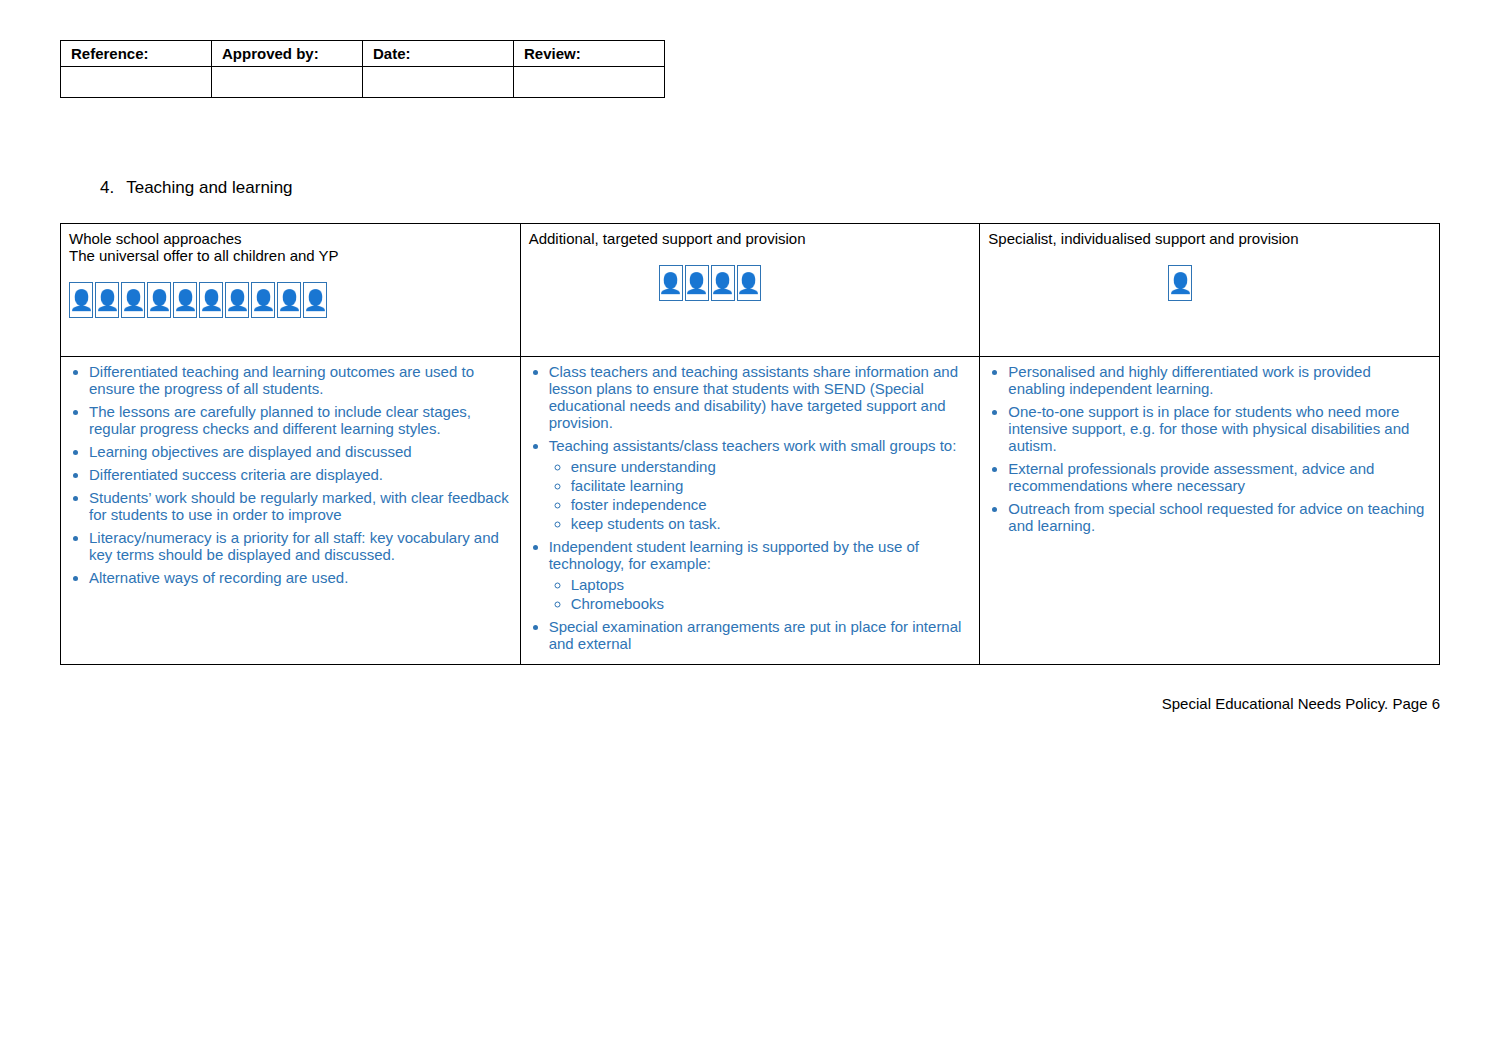| Reference: | Approved by: | Date: | Review: |
| --- | --- | --- | --- |
4. Teaching and learning
| Whole school approaches The universal offer to all children and YP 👤 👤 👤 👤 👤 👤 👤 👤 👤 👤 | Additional, targeted support and provision 👤 👤 👤 👤 | Specialist, individualised support and provision 👤 |
| Differentiated teaching and learning outcomes are used to ensure the progress of all students. The lessons are carefully planned to include clear stages, regular progress checks and different learning styles. Learning objectives are displayed and discussed Differentiated success criteria are displayed. Students’ work should be regularly marked, with clear feedback for students to use in order to improve Literacy/numeracy is a priority for all staff: key vocabulary and key terms should be displayed and discussed. Alternative ways of recording are used. | Class teachers and teaching assistants share information and lesson plans to ensure that students with SEND (Special educational needs and disability) have targeted support and provision. Teaching assistants/class teachers work with small groups to: ensure understanding facilitate learning foster independence keep students on task. Independent student learning is supported by the use of technology, for example: Laptops Chromebooks Special examination arrangements are put in place for internal and external | Personalised and highly differentiated work is provided enabling independent learning. One-to-one support is in place for students who need more intensive support, e.g. for those with physical disabilities and autism. External professionals provide assessment, advice and recommendations where necessary Outreach from special school requested for advice on teaching and learning. |
Special Educational Needs Policy. Page 6